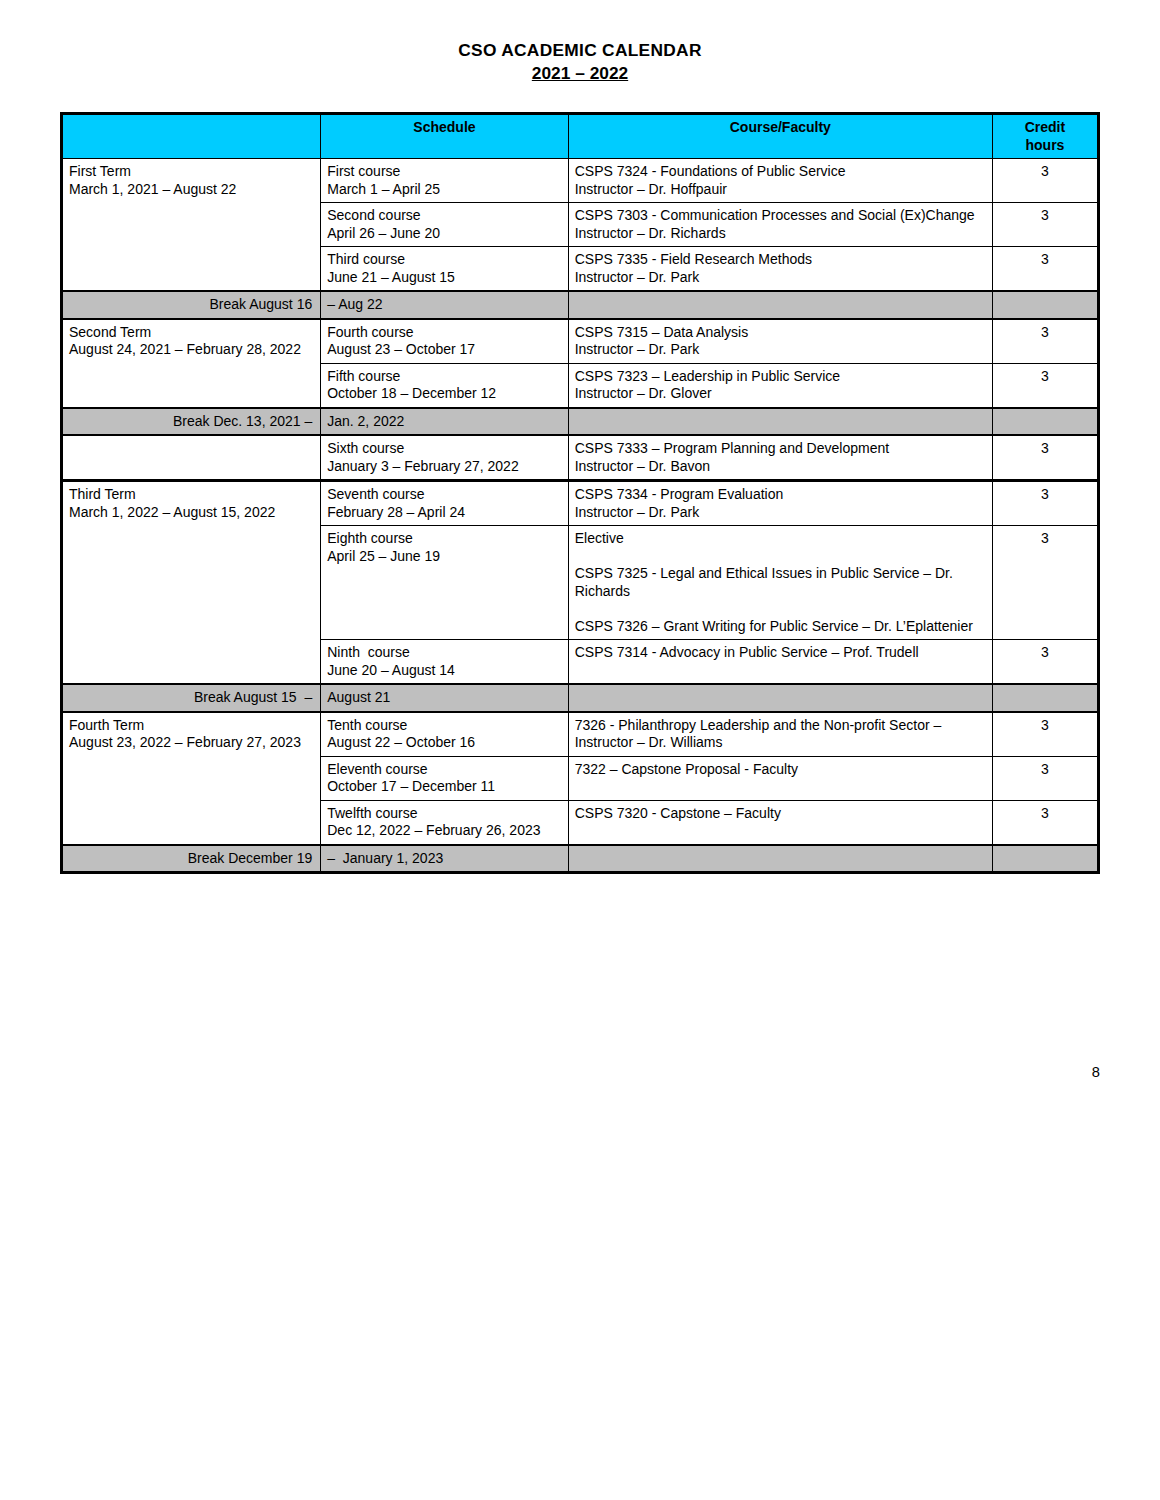CSO ACADEMIC CALENDAR
2021 – 2022
| | Schedule | Course/Faculty | Credit hours |
| --- | --- | --- | --- |
| First Term March 1, 2021 – August 22 | First course March 1 – April 25 | CSPS 7324 - Foundations of Public Service Instructor – Dr. Hoffpauir | 3 |
| Second course April 26 – June 20 | CSPS 7303 - Communication Processes and Social (Ex)Change Instructor – Dr. Richards | 3 |
| Third course June 21 – August 15 | CSPS 7335 - Field Research Methods Instructor – Dr. Park | 3 |
| Break August 16 | – Aug 22 | | |
| Second Term August 24, 2021 – February 28, 2022 | Fourth course August 23 – October 17 | CSPS 7315 – Data Analysis Instructor – Dr. Park | 3 |
| Fifth course October 18 – December 12 | CSPS 7323 – Leadership in Public Service Instructor – Dr. Glover | 3 |
| Break Dec. 13, 2021 – | Jan. 2, 2022 | | |
| | Sixth course January 3 – February 27, 2022 | CSPS 7333 – Program Planning and Development Instructor – Dr. Bavon | 3 |
| Third Term March 1, 2022 – August 15, 2022 | Seventh course February 28 – April 24 | CSPS 7334 - Program Evaluation Instructor – Dr. Park | 3 |
| Eighth course April 25 – June 19 | Elective CSPS 7325 - Legal and Ethical Issues in Public Service – Dr. Richards CSPS 7326 – Grant Writing for Public Service – Dr. L’Eplattenier | 3 |
| Ninth course June 20 – August 14 | CSPS 7314 - Advocacy in Public Service – Prof. Trudell | 3 |
| Break August 15 – | August 21 | | |
| Fourth Term August 23, 2022 – February 27, 2023 | Tenth course August 22 – October 16 | 7326 - Philanthropy Leadership and the Non-profit Sector – Instructor – Dr. Williams | 3 |
| Eleventh course October 17 – December 11 | 7322 – Capstone Proposal - Faculty | 3 |
| Twelfth course Dec 12, 2022 – February 26, 2023 | CSPS 7320 - Capstone – Faculty | 3 |
| Break December 19 | – January 1, 2023 | | |
8